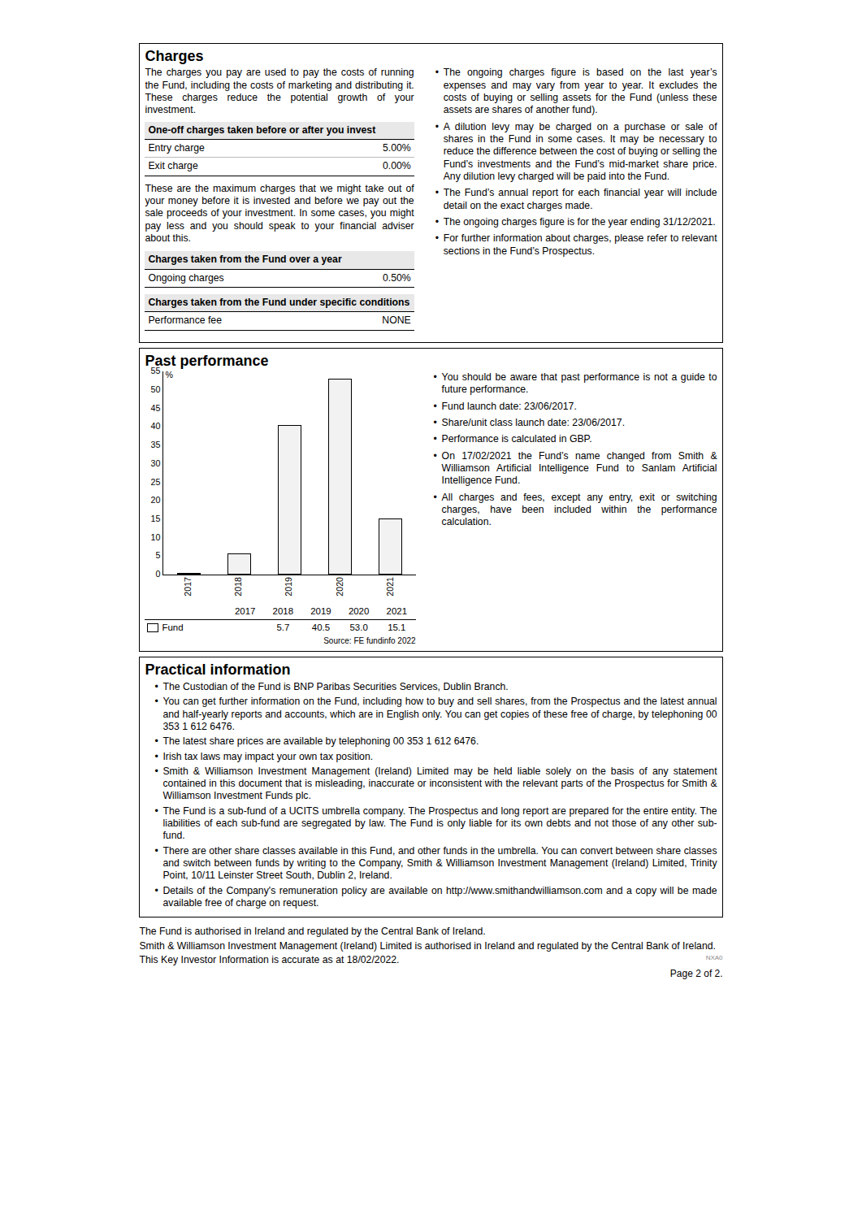Charges
The charges you pay are used to pay the costs of running the Fund, including the costs of marketing and distributing it. These charges reduce the potential growth of your investment.
| One-off charges taken before or after you invest |
| --- |
| Entry charge | 5.00% |
| Exit charge | 0.00% |
These are the maximum charges that we might take out of your money before it is invested and before we pay out the sale proceeds of your investment. In some cases, you might pay less and you should speak to your financial adviser about this.
| Charges taken from the Fund over a year |
| --- |
| Ongoing charges | 0.50% |
| Charges taken from the Fund under specific conditions |
| --- |
| Performance fee | NONE |
The ongoing charges figure is based on the last year’s expenses and may vary from year to year. It excludes the costs of buying or selling assets for the Fund (unless these assets are shares of another fund).
A dilution levy may be charged on a purchase or sale of shares in the Fund in some cases. It may be necessary to reduce the difference between the cost of buying or selling the Fund’s investments and the Fund’s mid-market share price. Any dilution levy charged will be paid into the Fund.
The Fund’s annual report for each financial year will include detail on the exact charges made.
The ongoing charges figure is for the year ending 31/12/2021.
For further information about charges, please refer to relevant sections in the Fund’s Prospectus.
Past performance
%
55 50 45 40 35 30 25 20 15 10 5 0
2017
2018
2019
2020
2021
| | 2017 | 2018 | 2019 | 2020 | 2021 |
| Fund | | 5.7 | 40.5 | 53.0 | 15.1 |
Source: FE fundinfo 2022
You should be aware that past performance is not a guide to future performance.
Fund launch date: 23/06/2017.
Share/unit class launch date: 23/06/2017.
Performance is calculated in GBP.
On 17/02/2021 the Fund’s name changed from Smith & Williamson Artificial Intelligence Fund to Sanlam Artificial Intelligence Fund.
All charges and fees, except any entry, exit or switching charges, have been included within the performance calculation.
Practical information
The Custodian of the Fund is BNP Paribas Securities Services, Dublin Branch.
You can get further information on the Fund, including how to buy and sell shares, from the Prospectus and the latest annual and half-yearly reports and accounts, which are in English only. You can get copies of these free of charge, by telephoning 00 353 1 612 6476.
The latest share prices are available by telephoning 00 353 1 612 6476.
Irish tax laws may impact your own tax position.
Smith & Williamson Investment Management (Ireland) Limited may be held liable solely on the basis of any statement contained in this document that is misleading, inaccurate or inconsistent with the relevant parts of the Prospectus for Smith & Williamson Investment Funds plc.
The Fund is a sub-fund of a UCITS umbrella company. The Prospectus and long report are prepared for the entire entity. The liabilities of each sub-fund are segregated by law. The Fund is only liable for its own debts and not those of any other sub-fund.
There are other share classes available in this Fund, and other funds in the umbrella. You can convert between share classes and switch between funds by writing to the Company, Smith & Williamson Investment Management (Ireland) Limited, Trinity Point, 10/11 Leinster Street South, Dublin 2, Ireland.
Details of the Company's remuneration policy are available on http://www.smithandwilliamson.com and a copy will be made available free of charge on request.
The Fund is authorised in Ireland and regulated by the Central Bank of Ireland.
Smith & Williamson Investment Management (Ireland) Limited is authorised in Ireland and regulated by the Central Bank of Ireland.
This Key Investor Information is accurate as at 18/02/2022.
Page 2 of 2.
NXA0